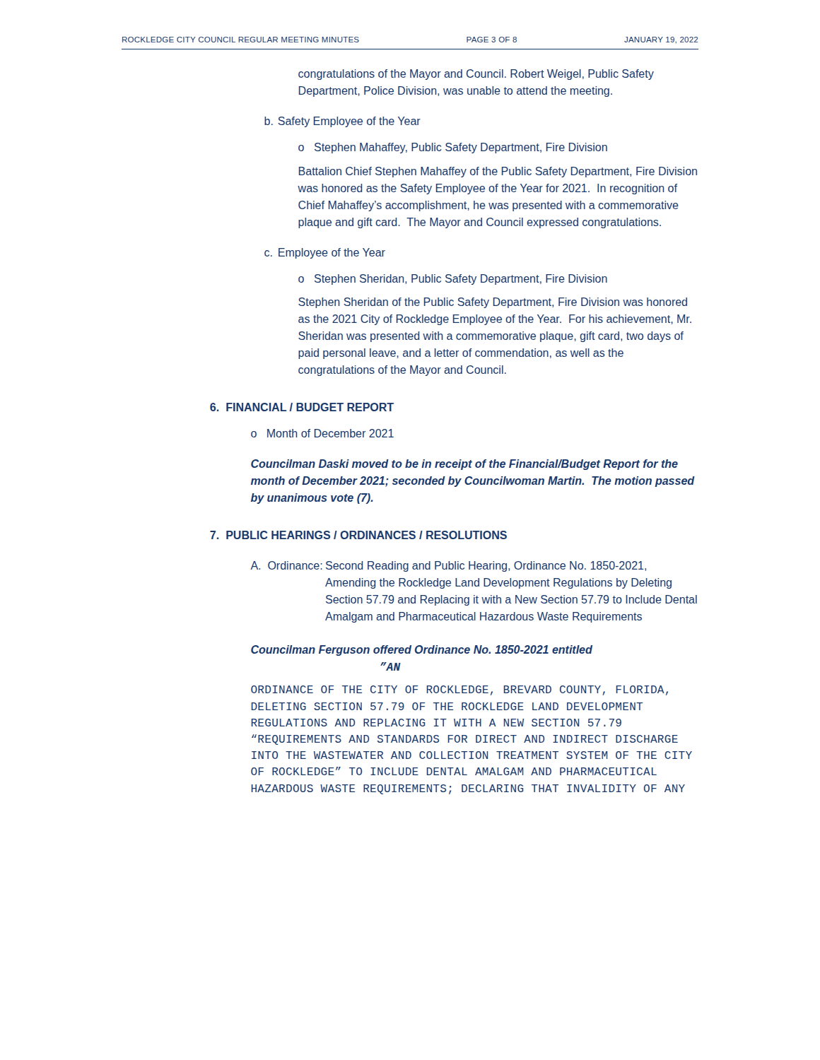Rockledge City Council Regular Meeting Minutes
Page 3 of 8
January 19, 2022
congratulations of the Mayor and Council. Robert Weigel, Public Safety Department, Police Division, was unable to attend the meeting.
b. Safety Employee of the Year
o Stephen Mahaffey, Public Safety Department, Fire Division
Battalion Chief Stephen Mahaffey of the Public Safety Department, Fire Division was honored as the Safety Employee of the Year for 2021. In recognition of Chief Mahaffey’s accomplishment, he was presented with a commemorative plaque and gift card. The Mayor and Council expressed congratulations.
c. Employee of the Year
o Stephen Sheridan, Public Safety Department, Fire Division
Stephen Sheridan of the Public Safety Department, Fire Division was honored as the 2021 City of Rockledge Employee of the Year. For his achievement, Mr. Sheridan was presented with a commemorative plaque, gift card, two days of paid personal leave, and a letter of commendation, as well as the congratulations of the Mayor and Council.
6. Financial / Budget Report
o Month of December 2021
Councilman Daski moved to be in receipt of the Financial/Budget Report for the month of December 2021; seconded by Councilwoman Martin. The motion passed by unanimous vote (7).
7. Public Hearings / Ordinances / Resolutions
A. Ordinance:
Second Reading and Public Hearing, Ordinance No. 1850-2021, Amending the Rockledge Land Development Regulations by Deleting Section 57.79 and Replacing it with a New Section 57.79 to Include Dental Amalgam and Pharmaceutical Hazardous Waste Requirements
Councilman Ferguson offered Ordinance No. 1850-2021 entitled ”AN
ORDINANCE OF THE CITY OF ROCKLEDGE, BREVARD COUNTY, FLORIDA, DELETING SECTION 57.79 OF THE ROCKLEDGE LAND DEVELOPMENT REGULATIONS AND REPLACING IT WITH A NEW SECTION 57.79 “REQUIREMENTS AND STANDARDS FOR DIRECT AND INDIRECT DISCHARGE INTO THE WASTEWATER AND COLLECTION TREATMENT SYSTEM OF THE CITY OF ROCKLEDGE” TO INCLUDE DENTAL AMALGAM AND PHARMACEUTICAL HAZARDOUS WASTE REQUIREMENTS; DECLARING THAT INVALIDITY OF ANY